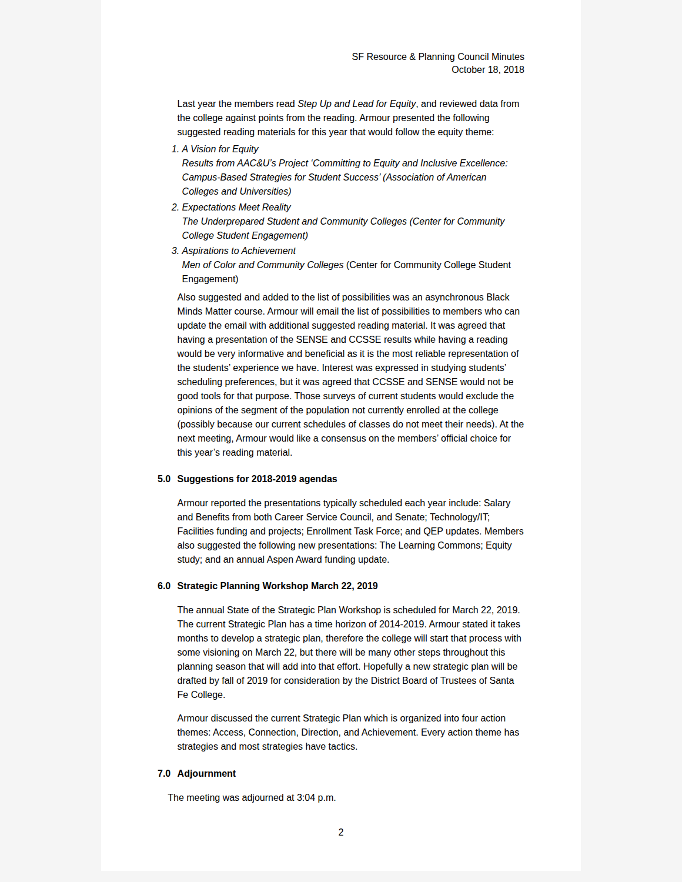SF Resource & Planning Council Minutes
October 18, 2018
Last year the members read Step Up and Lead for Equity, and reviewed data from the college against points from the reading. Armour presented the following suggested reading materials for this year that would follow the equity theme:
A Vision for Equity Results from AAC&U’s Project ‘Committing to Equity and Inclusive Excellence: Campus-Based Strategies for Student Success’ (Association of American Colleges and Universities)
Expectations Meet Reality The Underprepared Student and Community Colleges (Center for Community College Student Engagement)
Aspirations to Achievement Men of Color and Community Colleges (Center for Community College Student Engagement)
Also suggested and added to the list of possibilities was an asynchronous Black Minds Matter course. Armour will email the list of possibilities to members who can update the email with additional suggested reading material. It was agreed that having a presentation of the SENSE and CCSSE results while having a reading would be very informative and beneficial as it is the most reliable representation of the students’ experience we have. Interest was expressed in studying students’ scheduling preferences, but it was agreed that CCSSE and SENSE would not be good tools for that purpose. Those surveys of current students would exclude the opinions of the segment of the population not currently enrolled at the college (possibly because our current schedules of classes do not meet their needs). At the next meeting, Armour would like a consensus on the members’ official choice for this year’s reading material.
5.0 Suggestions for 2018-2019 agendas
Armour reported the presentations typically scheduled each year include: Salary and Benefits from both Career Service Council, and Senate; Technology/IT; Facilities funding and projects; Enrollment Task Force; and QEP updates. Members also suggested the following new presentations: The Learning Commons; Equity study; and an annual Aspen Award funding update.
6.0 Strategic Planning Workshop March 22, 2019
The annual State of the Strategic Plan Workshop is scheduled for March 22, 2019. The current Strategic Plan has a time horizon of 2014-2019. Armour stated it takes months to develop a strategic plan, therefore the college will start that process with some visioning on March 22, but there will be many other steps throughout this planning season that will add into that effort. Hopefully a new strategic plan will be drafted by fall of 2019 for consideration by the District Board of Trustees of Santa Fe College.
Armour discussed the current Strategic Plan which is organized into four action themes: Access, Connection, Direction, and Achievement. Every action theme has strategies and most strategies have tactics.
7.0 Adjournment
The meeting was adjourned at 3:04 p.m.
2